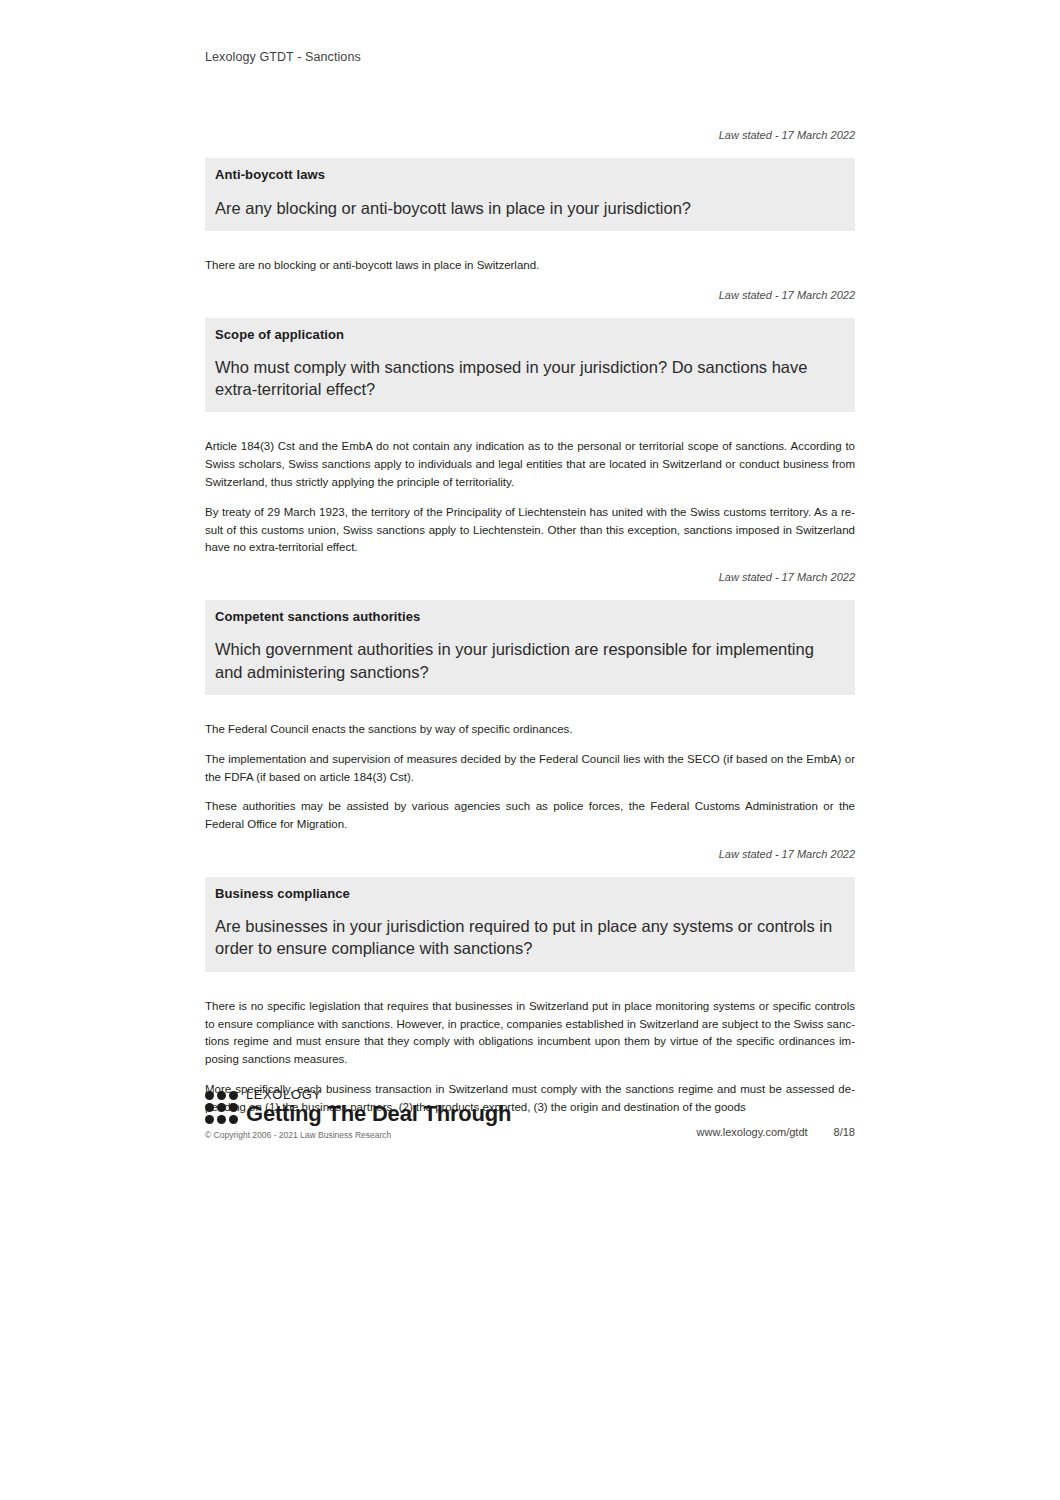Lexology GTDT - Sanctions
Law stated - 17 March 2022
Anti-boycott laws
Are any blocking or anti-boycott laws in place in your jurisdiction?
There are no blocking or anti-boycott laws in place in Switzerland.
Law stated - 17 March 2022
Scope of application
Who must comply with sanctions imposed in your jurisdiction? Do sanctions have extra-territorial effect?
Article 184(3) Cst and the EmbA do not contain any indication as to the personal or territorial scope of sanctions. According to Swiss scholars, Swiss sanctions apply to individuals and legal entities that are located in Switzerland or conduct business from Switzerland, thus strictly applying the principle of territoriality.
By treaty of 29 March 1923, the territory of the Principality of Liechtenstein has united with the Swiss customs territory. As a result of this customs union, Swiss sanctions apply to Liechtenstein. Other than this exception, sanctions imposed in Switzerland have no extra-territorial effect.
Law stated - 17 March 2022
Competent sanctions authorities
Which government authorities in your jurisdiction are responsible for implementing and administering sanctions?
The Federal Council enacts the sanctions by way of specific ordinances.
The implementation and supervision of measures decided by the Federal Council lies with the SECO (if based on the EmbA) or the FDFA (if based on article 184(3) Cst).
These authorities may be assisted by various agencies such as police forces, the Federal Customs Administration or the Federal Office for Migration.
Law stated - 17 March 2022
Business compliance
Are businesses in your jurisdiction required to put in place any systems or controls in order to ensure compliance with sanctions?
There is no specific legislation that requires that businesses in Switzerland put in place monitoring systems or specific controls to ensure compliance with sanctions. However, in practice, companies established in Switzerland are subject to the Swiss sanctions regime and must ensure that they comply with obligations incumbent upon them by virtue of the specific ordinances imposing sanctions measures.
More specifically, each business transaction in Switzerland must comply with the sanctions regime and must be assessed depending on (1) the business partners, (2) the products exported, (3) the origin and destination of the goods
LEXOLOGY
Getting The Deal Through
© Copyright 2006 - 2021 Law Business Research
www.lexology.com/gtdt 8/18